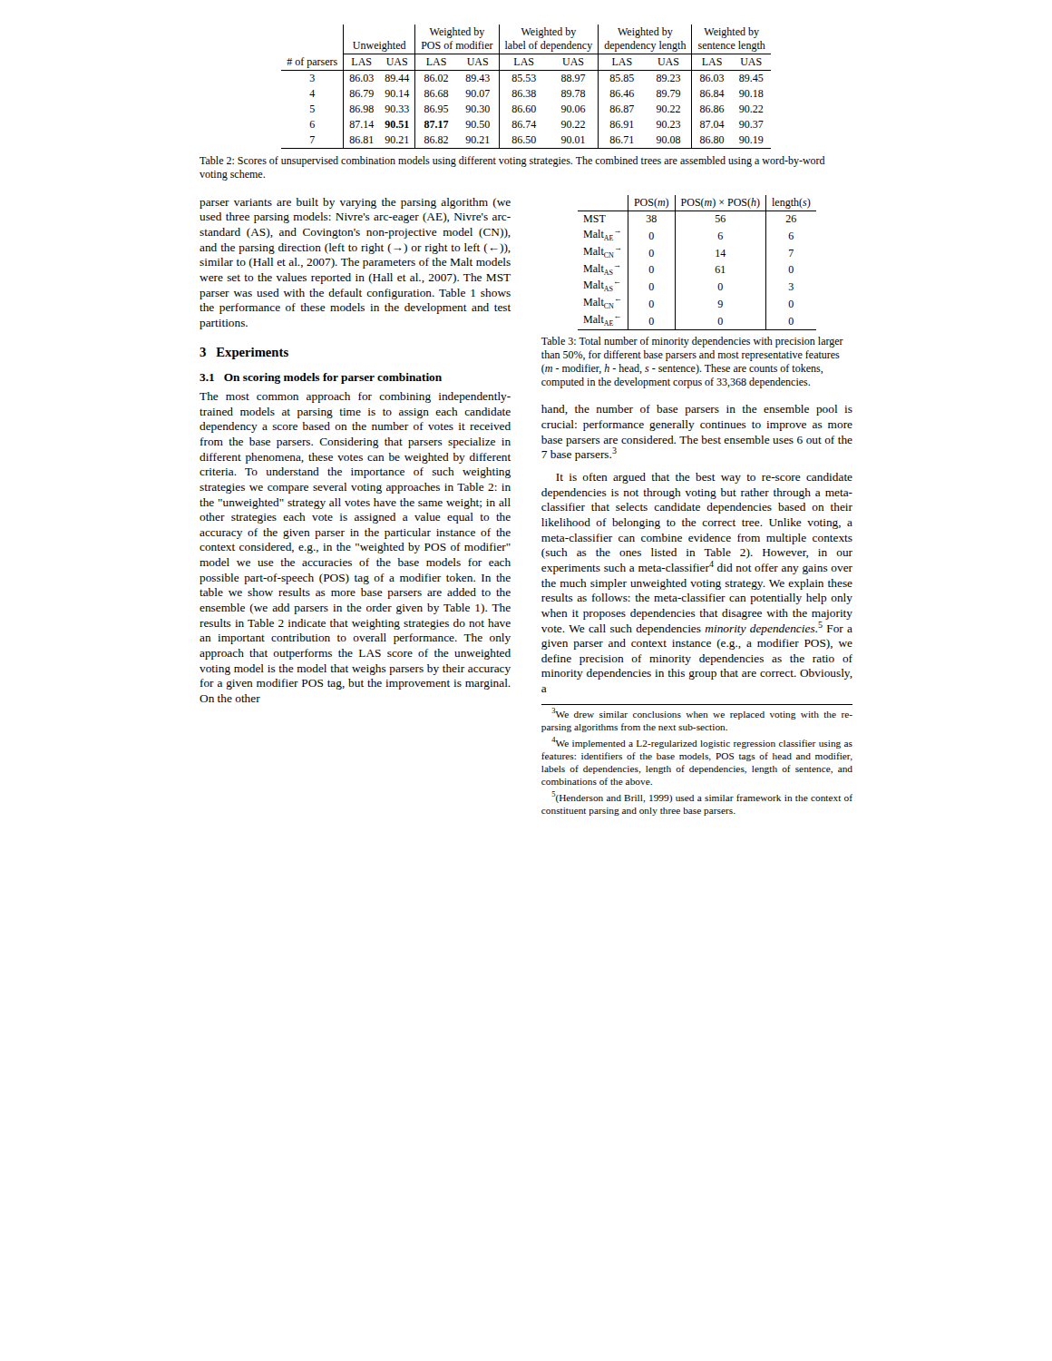| | Unweighted | Weighted by POS of modifier | Weighted by label of dependency | Weighted by dependency length | Weighted by sentence length |
| # of parsers | LAS | UAS | LAS | UAS | LAS | UAS | LAS | UAS | LAS | UAS |
| 3 | 86.03 | 89.44 | 86.02 | 89.43 | 85.53 | 88.97 | 85.85 | 89.23 | 86.03 | 89.45 |
| 4 | 86.79 | 90.14 | 86.68 | 90.07 | 86.38 | 89.78 | 86.46 | 89.79 | 86.84 | 90.18 |
| 5 | 86.98 | 90.33 | 86.95 | 90.30 | 86.60 | 90.06 | 86.87 | 90.22 | 86.86 | 90.22 |
| 6 | 87.14 | 90.51 | 87.17 | 90.50 | 86.74 | 90.22 | 86.91 | 90.23 | 87.04 | 90.37 |
| 7 | 86.81 | 90.21 | 86.82 | 90.21 | 86.50 | 90.01 | 86.71 | 90.08 | 86.80 | 90.19 |
Table 2: Scores of unsupervised combination models using different voting strategies. The combined trees are assembled using a word-by-word voting scheme.
parser variants are built by varying the parsing algorithm (we used three parsing models: Nivre's arc-eager (AE), Nivre's arc-standard (AS), and Covington's non-projective model (CN)), and the parsing direction (left to right (→) or right to left (←)), similar to (Hall et al., 2007). The parameters of the Malt models were set to the values reported in (Hall et al., 2007). The MST parser was used with the default configuration. Table 1 shows the performance of these models in the development and test partitions.
3 Experiments
3.1 On scoring models for parser combination
The most common approach for combining independently-trained models at parsing time is to assign each candidate dependency a score based on the number of votes it received from the base parsers. Considering that parsers specialize in different phenomena, these votes can be weighted by different criteria. To understand the importance of such weighting strategies we compare several voting approaches in Table 2: in the "unweighted" strategy all votes have the same weight; in all other strategies each vote is assigned a value equal to the accuracy of the given parser in the particular instance of the context considered, e.g., in the "weighted by POS of modifier" model we use the accuracies of the base models for each possible part-of-speech (POS) tag of a modifier token. In the table we show results as more base parsers are added to the ensemble (we add parsers in the order given by Table 1). The results in Table 2 indicate that weighting strategies do not have an important contribution to overall performance. The only approach that outperforms the LAS score of the unweighted voting model is the model that weighs parsers by their accuracy for a given modifier POS tag, but the improvement is marginal. On the other
| | POS( m ) | POS( m ) × POS( h ) | length( s ) |
| MST | 38 | 56 | 26 |
| Malt AE → | 0 | 6 | 6 |
| Malt CN → | 0 | 14 | 7 |
| Malt AS → | 0 | 61 | 0 |
| Malt AS ← | 0 | 0 | 3 |
| Malt CN ← | 0 | 9 | 0 |
| Malt AE ← | 0 | 0 | 0 |
Table 3: Total number of minority dependencies with precision larger than 50%, for different base parsers and most representative features (m - modifier, h - head, s - sentence). These are counts of tokens, computed in the development corpus of 33,368 dependencies.
hand, the number of base parsers in the ensemble pool is crucial: performance generally continues to improve as more base parsers are considered. The best ensemble uses 6 out of the 7 base parsers.3
It is often argued that the best way to re-score candidate dependencies is not through voting but rather through a meta-classifier that selects candidate dependencies based on their likelihood of belonging to the correct tree. Unlike voting, a meta-classifier can combine evidence from multiple contexts (such as the ones listed in Table 2). However, in our experiments such a meta-classifier4 did not offer any gains over the much simpler unweighted voting strategy. We explain these results as follows: the meta-classifier can potentially help only when it proposes dependencies that disagree with the majority vote. We call such dependencies minority dependencies.5 For a given parser and context instance (e.g., a modifier POS), we define precision of minority dependencies as the ratio of minority dependencies in this group that are correct. Obviously, a
3We drew similar conclusions when we replaced voting with the re-parsing algorithms from the next sub-section.
4We implemented a L2-regularized logistic regression classifier using as features: identifiers of the base models, POS tags of head and modifier, labels of dependencies, length of dependencies, length of sentence, and combinations of the above.
5(Henderson and Brill, 1999) used a similar framework in the context of constituent parsing and only three base parsers.